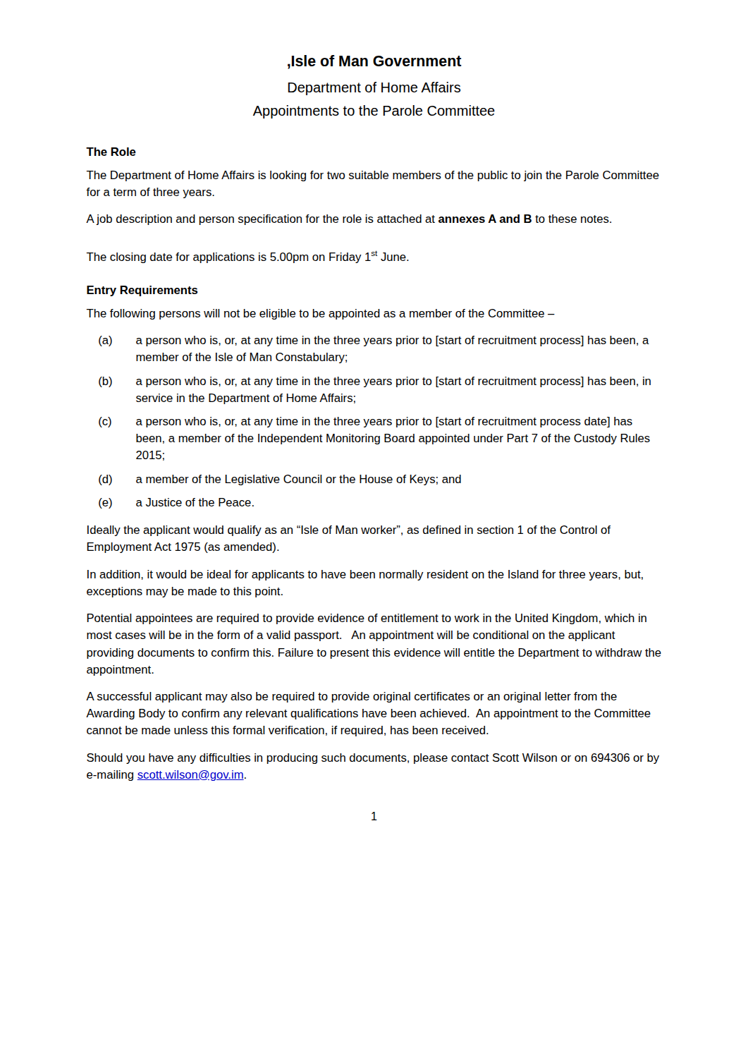,Isle of Man Government
Department of Home Affairs
Appointments to the Parole Committee
The Role
The Department of Home Affairs is looking for two suitable members of the public to join the Parole Committee for a term of three years.
A job description and person specification for the role is attached at annexes A and B to these notes.
The closing date for applications is 5.00pm on Friday 1st June.
Entry Requirements
The following persons will not be eligible to be appointed as a member of the Committee –
(a) a person who is, or, at any time in the three years prior to [start of recruitment process] has been, a member of the Isle of Man Constabulary;
(b) a person who is, or, at any time in the three years prior to [start of recruitment process] has been, in service in the Department of Home Affairs;
(c) a person who is, or, at any time in the three years prior to [start of recruitment process date] has been, a member of the Independent Monitoring Board appointed under Part 7 of the Custody Rules 2015;
(d) a member of the Legislative Council or the House of Keys; and
(e) a Justice of the Peace.
Ideally the applicant would qualify as an “Isle of Man worker”, as defined in section 1 of the Control of Employment Act 1975 (as amended).
In addition, it would be ideal for applicants to have been normally resident on the Island for three years, but, exceptions may be made to this point.
Potential appointees are required to provide evidence of entitlement to work in the United Kingdom, which in most cases will be in the form of a valid passport. An appointment will be conditional on the applicant providing documents to confirm this. Failure to present this evidence will entitle the Department to withdraw the appointment.
A successful applicant may also be required to provide original certificates or an original letter from the Awarding Body to confirm any relevant qualifications have been achieved. An appointment to the Committee cannot be made unless this formal verification, if required, has been received.
Should you have any difficulties in producing such documents, please contact Scott Wilson or on 694306 or by e-mailing scott.wilson@gov.im.
1